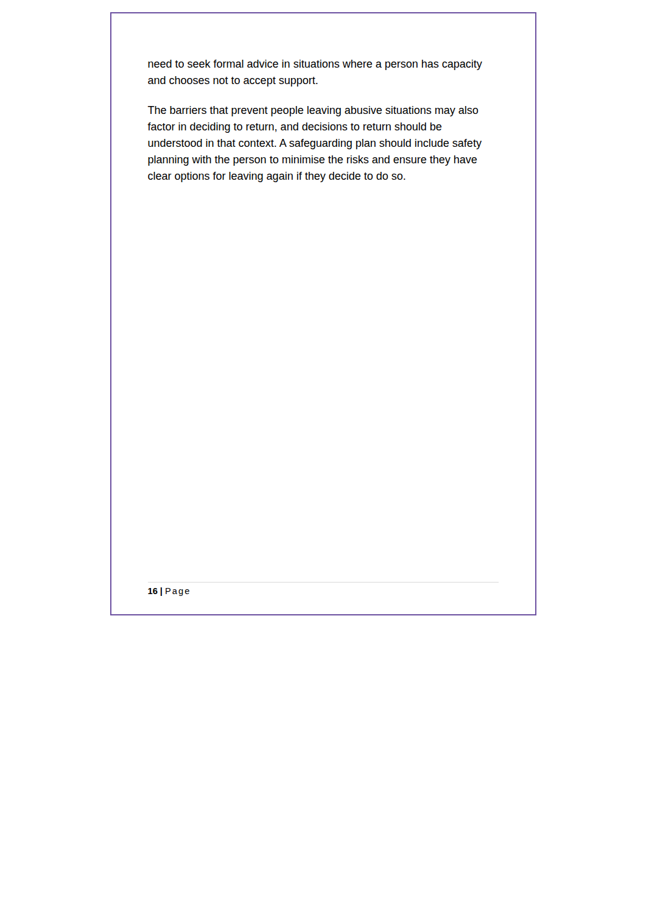need to seek formal advice in situations where a person has capacity and chooses not to accept support.
The barriers that prevent people leaving abusive situations may also factor in deciding to return, and decisions to return should be understood in that context. A safeguarding plan should include safety planning with the person to minimise the risks and ensure they have clear options for leaving again if they decide to do so.
16 | Page